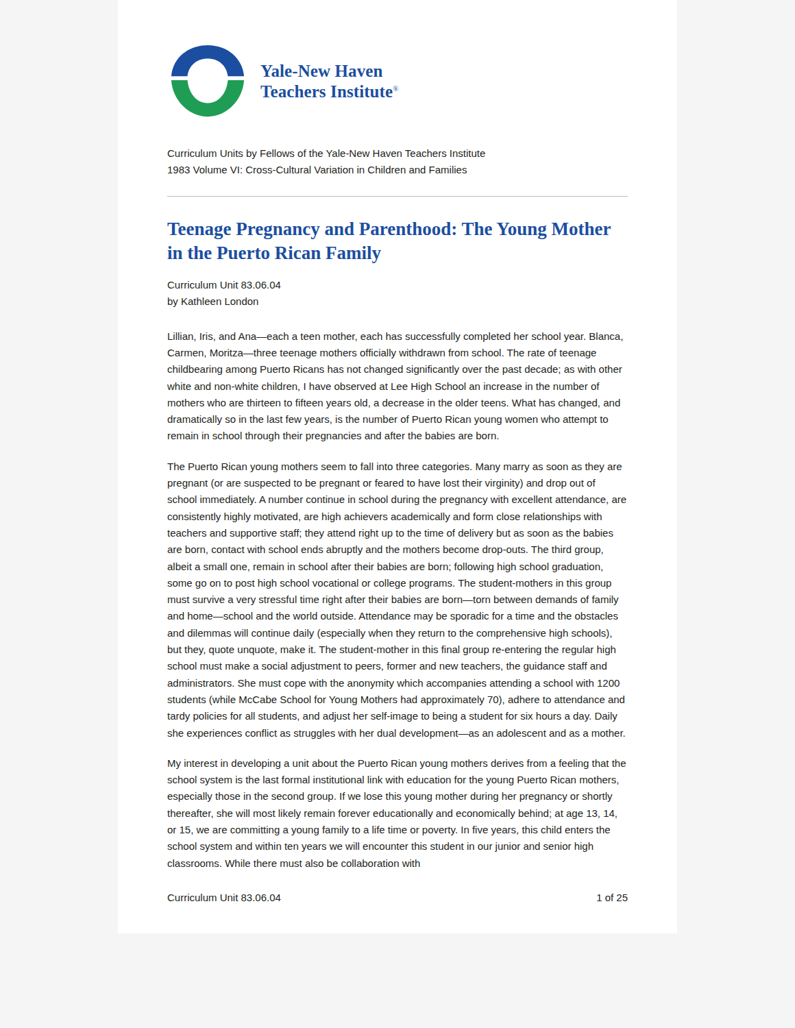Yale-New Haven Teachers Institute logo
Yale-New Haven
Teachers Institute®
Curriculum Units by Fellows of the Yale-New Haven Teachers Institute
1983 Volume VI: Cross-Cultural Variation in Children and Families
Teenage Pregnancy and Parenthood: The Young Mother in the Puerto Rican Family
Curriculum Unit 83.06.04
by Kathleen London
Lillian, Iris, and Ana—each a teen mother, each has successfully completed her school year. Blanca, Carmen, Moritza—three teenage mothers officially withdrawn from school. The rate of teenage childbearing among Puerto Ricans has not changed significantly over the past decade; as with other white and non-white children, I have observed at Lee High School an increase in the number of mothers who are thirteen to fifteen years old, a decrease in the older teens. What has changed, and dramatically so in the last few years, is the number of Puerto Rican young women who attempt to remain in school through their pregnancies and after the babies are born.
The Puerto Rican young mothers seem to fall into three categories. Many marry as soon as they are pregnant (or are suspected to be pregnant or feared to have lost their virginity) and drop out of school immediately. A number continue in school during the pregnancy with excellent attendance, are consistently highly motivated, are high achievers academically and form close relationships with teachers and supportive staff; they attend right up to the time of delivery but as soon as the babies are born, contact with school ends abruptly and the mothers become drop-outs. The third group, albeit a small one, remain in school after their babies are born; following high school graduation, some go on to post high school vocational or college programs. The student-mothers in this group must survive a very stressful time right after their babies are born—torn between demands of family and home—school and the world outside. Attendance may be sporadic for a time and the obstacles and dilemmas will continue daily (especially when they return to the comprehensive high schools), but they, quote unquote, make it. The student-mother in this final group re-entering the regular high school must make a social adjustment to peers, former and new teachers, the guidance staff and administrators. She must cope with the anonymity which accompanies attending a school with 1200 students (while McCabe School for Young Mothers had approximately 70), adhere to attendance and tardy policies for all students, and adjust her self-image to being a student for six hours a day. Daily she experiences conflict as struggles with her dual development—as an adolescent and as a mother.
My interest in developing a unit about the Puerto Rican young mothers derives from a feeling that the school system is the last formal institutional link with education for the young Puerto Rican mothers, especially those in the second group. If we lose this young mother during her pregnancy or shortly thereafter, she will most likely remain forever educationally and economically behind; at age 13, 14, or 15, we are committing a young family to a life time or poverty. In five years, this child enters the school system and within ten years we will encounter this student in our junior and senior high classrooms. While there must also be collaboration with
Curriculum Unit 83.06.04 1 of 25